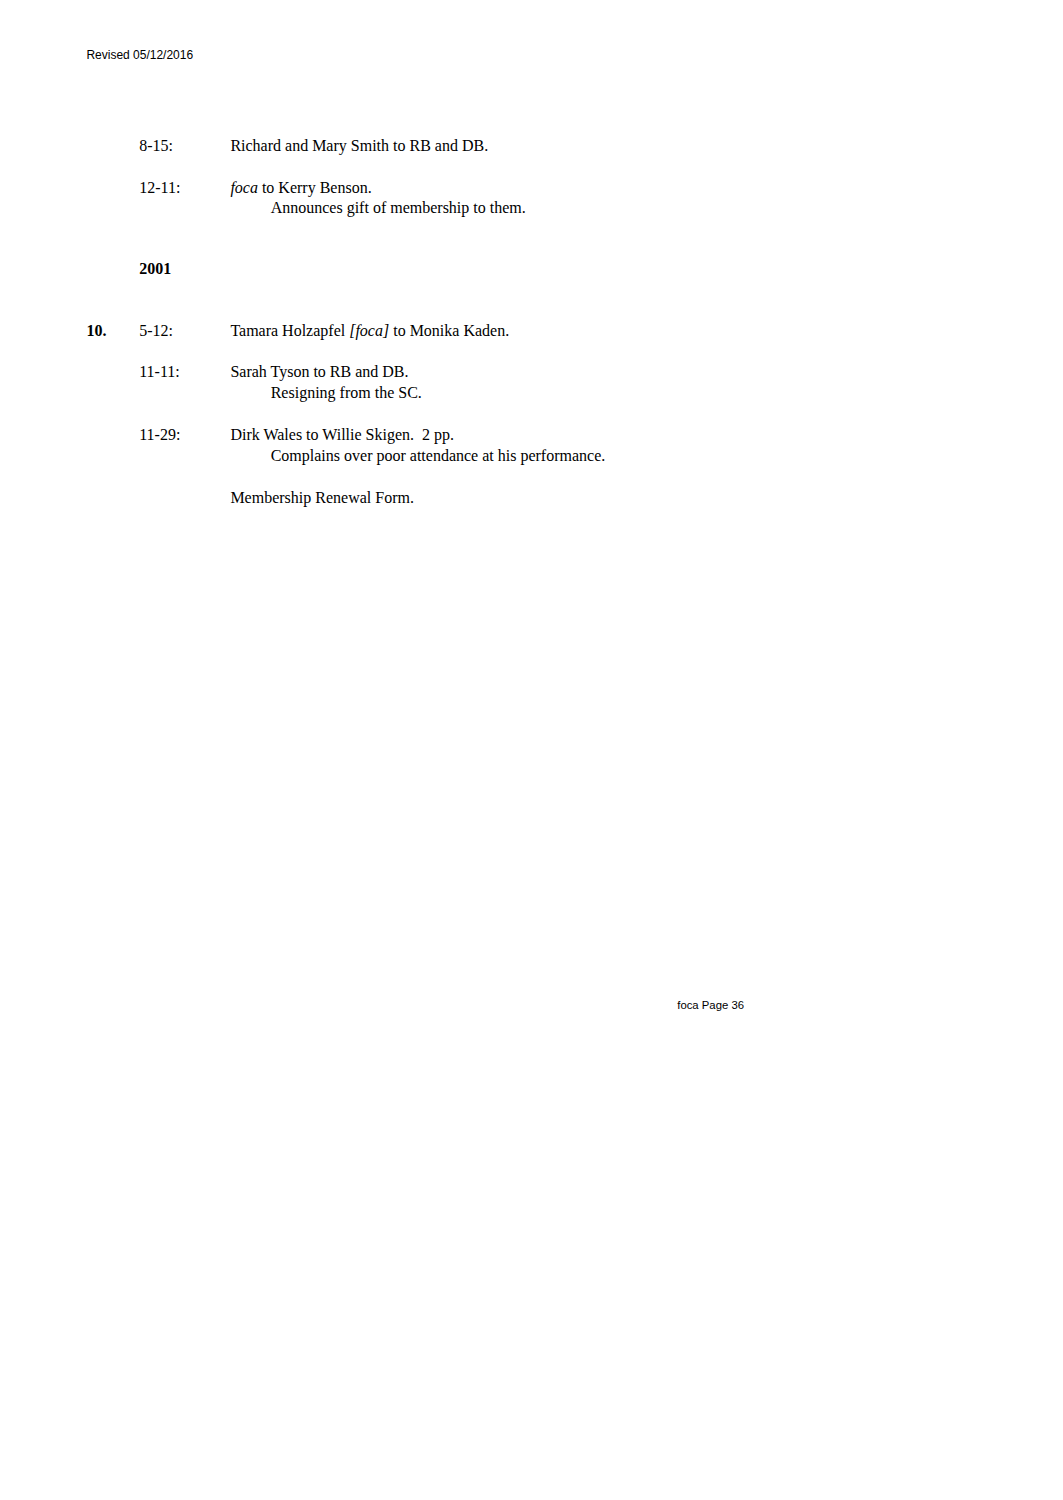Revised 05/12/2016
| | 8-15: | Richard and Mary Smith to RB and DB. |
| | 12-11: | foca to Kerry Benson. Announces gift of membership to them. |
| | 2001 | |
| 10. | 5-12: | Tamara Holzapfel [foca] to Monika Kaden. |
| | 11-11: | Sarah Tyson to RB and DB. Resigning from the SC. |
| | 11-29: | Dirk Wales to Willie Skigen. 2 pp. Complains over poor attendance at his performance. |
| | | Membership Renewal Form. |
foca Page 36